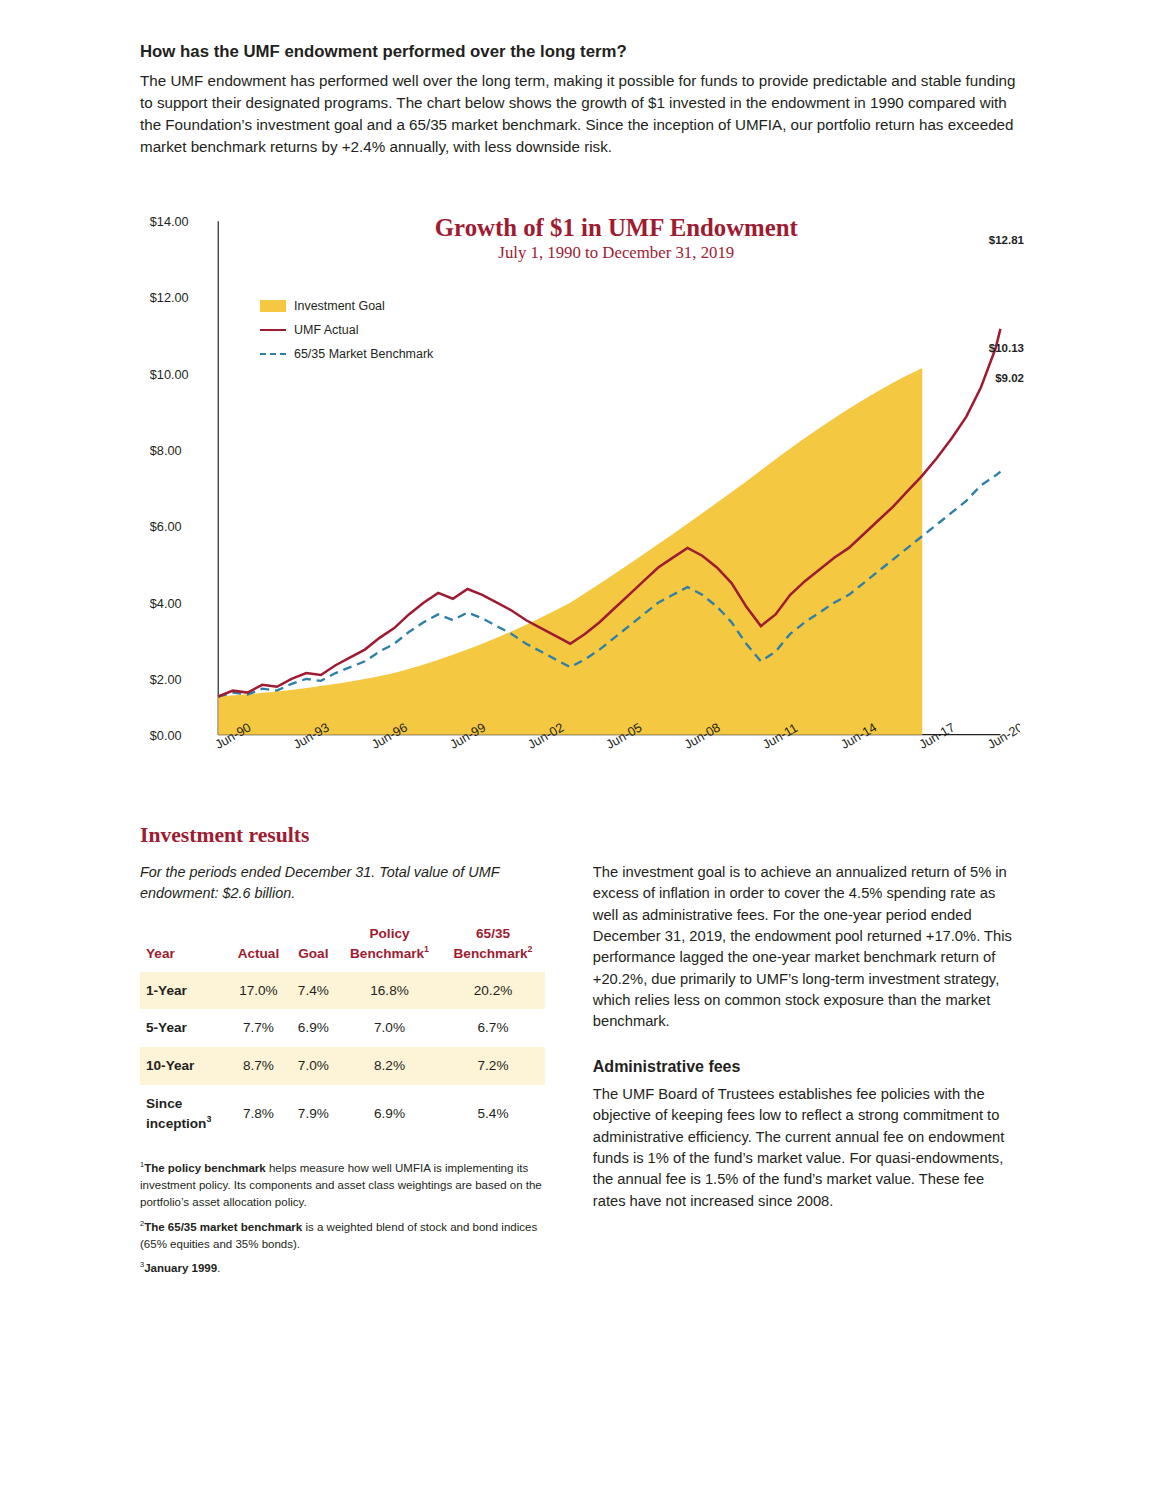How has the UMF endowment performed over the long term?
The UMF endowment has performed well over the long term, making it possible for funds to provide predictable and stable funding to support their designated programs. The chart below shows the growth of $1 invested in the endowment in 1990 compared with the Foundation’s investment goal and a 65/35 market benchmark. Since the inception of UMFIA, our portfolio return has exceeded market benchmark returns by +2.4% annually, with less downside risk.
Growth of $1 in UMF Endowment July 1, 1990 to December 31, 2019
Investment Goal
UMF Actual
65/35 Market Benchmark
$12.81
$10.13
$9.02
$14.00 $12.00 $10.00 $8.00 $6.00 $4.00 $2.00 $0.00 Jun-90 Jun-93 Jun-96 Jun-99 Jun-02 Jun-05 Jun-08 Jun-11 Jun-14 Jun-17 Jun-20
Investment results
For the periods ended December 31. Total value of UMF endowment: $2.6 billion.
| Year | Actual | Goal | Policy Benchmark 1 | 65/35 Benchmark 2 |
| --- | --- | --- | --- | --- |
| 1-Year | 17.0% | 7.4% | 16.8% | 20.2% |
| 5-Year | 7.7% | 6.9% | 7.0% | 6.7% |
| 10-Year | 8.7% | 7.0% | 8.2% | 7.2% |
| Since inception 3 | 7.8% | 7.9% | 6.9% | 5.4% |
1The policy benchmark helps measure how well UMFIA is implementing its investment policy. Its components and asset class weightings are based on the portfolio’s asset allocation policy.
2The 65/35 market benchmark is a weighted blend of stock and bond indices (65% equities and 35% bonds).
3January 1999.
The investment goal is to achieve an annualized return of 5% in excess of inflation in order to cover the 4.5% spending rate as well as administrative fees. For the one-year period ended December 31, 2019, the endowment pool returned +17.0%. This performance lagged the one-year market benchmark return of +20.2%, due primarily to UMF’s long-term investment strategy, which relies less on common stock exposure than the market benchmark.
Administrative fees
The UMF Board of Trustees establishes fee policies with the objective of keeping fees low to reflect a strong commitment to administrative efficiency. The current annual fee on endowment funds is 1% of the fund’s market value. For quasi-endowments, the annual fee is 1.5% of the fund’s market value. These fee rates have not increased since 2008.